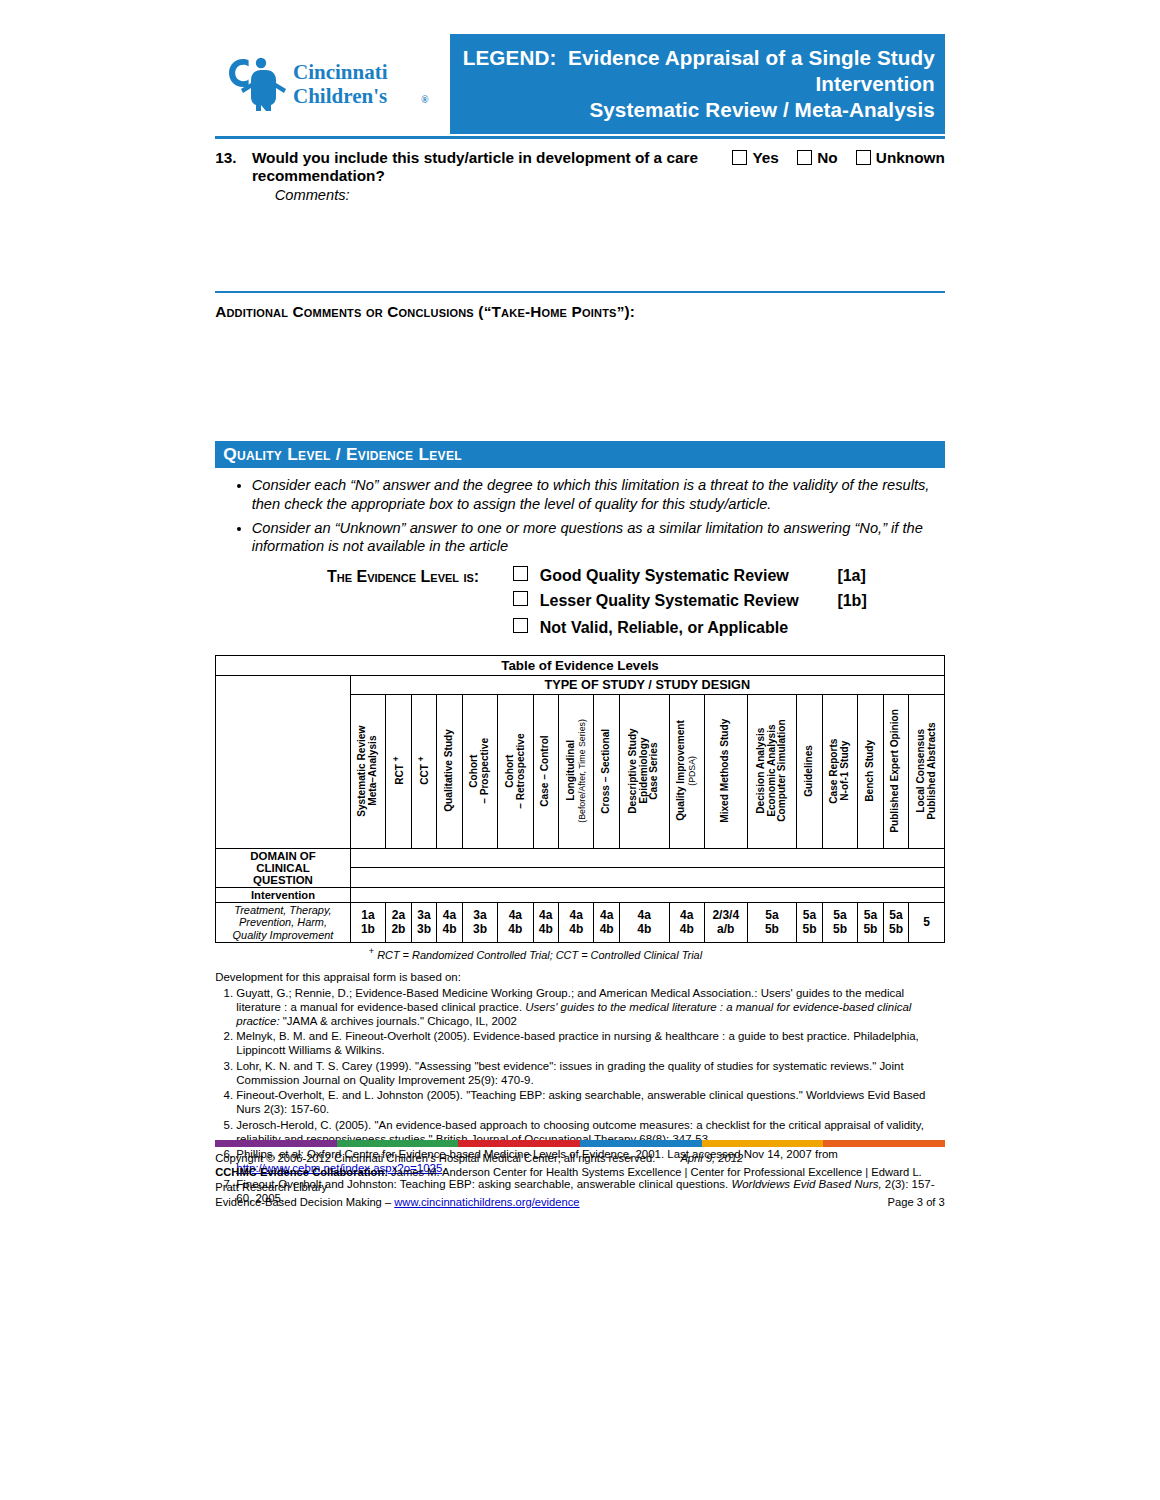Cincinnati Children's ®
LEGEND: Evidence Appraisal of a Single Study Intervention Systematic Review / Meta-Analysis
13. Would you include this study/article in development of a care recommendation? Yes No Unknown
Comments:
Additional Comments or Conclusions (“Take-Home Points”):
Quality Level / Evidence Level
Consider each “No” answer and the degree to which this limitation is a threat to the validity of the results, then check the appropriate box to assign the level of quality for this study/article.
Consider an “Unknown” answer to one or more questions as a similar limitation to answering “No,” if the information is not available in the article
The Evidence Level is:
Good Quality Systematic Review[1a]
Lesser Quality Systematic Review[1b]
Not Valid, Reliable, or Applicable
| Table of Evidence Levels |
| | TYPE OF STUDY / STUDY DESIGN |
| Systematic Review Meta–Analysis | RCT + | CCT + | Qualitative Study | Cohort – Prospective | Cohort – Retrospective | Case – Control | Longitudinal (Before/After, Time Series) | Cross – Sectional | Descriptive Study Epidemiology Case Series | Quality Improvement (PDSA) | Mixed Methods Study | Decision Analysis Economic Analysis Computer Simulation | Guidelines | Case Reports N-of-1 Study | Bench Study | Published Expert Opinion | Local Consensus Published Abstracts |
| DOMAIN OF CLINICAL QUESTION | |
| Intervention | |
| Treatment, Therapy, Prevention, Harm, Quality Improvement | 1a 1b | 2a 2b | 3a 3b | 4a 4b | 3a 3b | 4a 4b | 4a 4b | 4a 4b | 4a 4b | 4a 4b | 4a 4b | 2/3/4 a/b | 5a 5b | 5a 5b | 5a 5b | 5a 5b | 5a 5b | 5 |
+ RCT = Randomized Controlled Trial; CCT = Controlled Clinical Trial
Development for this appraisal form is based on:
Guyatt, G.; Rennie, D.; Evidence-Based Medicine Working Group.; and American Medical Association.: Users' guides to the medical literature : a manual for evidence-based clinical practice. Users' guides to the medical literature : a manual for evidence-based clinical practice: "JAMA & archives journals." Chicago, IL, 2002
Melnyk, B. M. and E. Fineout-Overholt (2005). Evidence-based practice in nursing & healthcare : a guide to best practice. Philadelphia, Lippincott Williams & Wilkins.
Lohr, K. N. and T. S. Carey (1999). "Assessing "best evidence": issues in grading the quality of studies for systematic reviews." Joint Commission Journal on Quality Improvement 25(9): 470-9.
Fineout-Overholt, E. and L. Johnston (2005). "Teaching EBP: asking searchable, answerable clinical questions." Worldviews Evid Based Nurs 2(3): 157-60.
Jerosch-Herold, C. (2005). "An evidence-based approach to choosing outcome measures: a checklist for the critical appraisal of validity, reliability and responsiveness studies." British Journal of Occupational Therapy 68(8): 347-53.
Phillips, et al: Oxford Centre for Evidence-based Medicine Levels of Evidence, 2001. Last accessed Nov 14, 2007 from http://www.cebm.net/index.aspx?o=1025.
Fineout-Overholt and Johnston: Teaching EBP: asking searchable, answerable clinical questions. Worldviews Evid Based Nurs, 2(3): 157-60, 2005.
Copyright © 2006-2012 Cincinnati Children's Hospital Medical Center; all rights reserved. April 9, 2012
CCHMC Evidence Collaboration: James M. Anderson Center for Health Systems Excellence | Center for Professional Excellence | Edward L. Pratt Research Library
Evidence-Based Decision Making – www.cincinnatichildrens.org/evidence Page 3 of 3